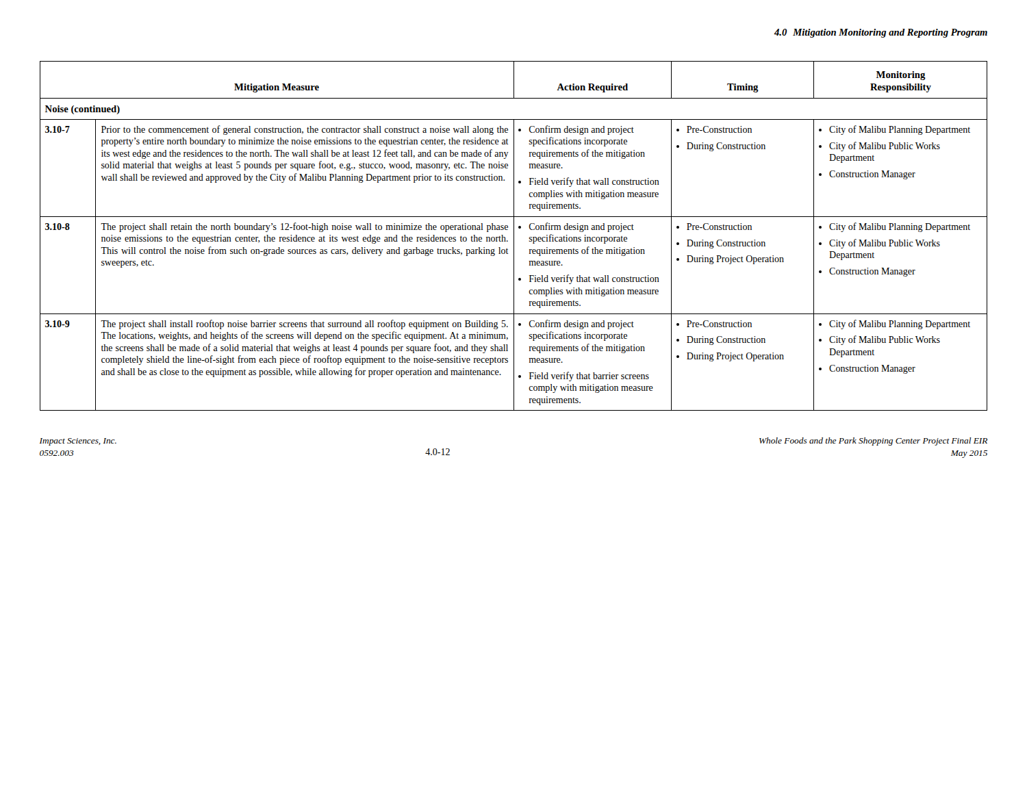4.0 Mitigation Monitoring and Reporting Program
| Mitigation Measure | Action Required | Timing | Monitoring Responsibility |
| --- | --- | --- | --- |
| Noise (continued) |
| 3.10-7 | Prior to the commencement of general construction, the contractor shall construct a noise wall along the property’s entire north boundary to minimize the noise emissions to the equestrian center, the residence at its west edge and the residences to the north. The wall shall be at least 12 feet tall, and can be made of any solid material that weighs at least 5 pounds per square foot, e.g., stucco, wood, masonry, etc. The noise wall shall be reviewed and approved by the City of Malibu Planning Department prior to its construction. | Confirm design and project specifications incorporate requirements of the mitigation measure. Field verify that wall construction complies with mitigation measure requirements. | Pre-Construction During Construction | City of Malibu Planning Department City of Malibu Public Works Department Construction Manager |
| 3.10-8 | The project shall retain the north boundary’s 12-foot-high noise wall to minimize the operational phase noise emissions to the equestrian center, the residence at its west edge and the residences to the north. This will control the noise from such on-grade sources as cars, delivery and garbage trucks, parking lot sweepers, etc. | Confirm design and project specifications incorporate requirements of the mitigation measure. Field verify that wall construction complies with mitigation measure requirements. | Pre-Construction During Construction During Project Operation | City of Malibu Planning Department City of Malibu Public Works Department Construction Manager |
| 3.10-9 | The project shall install rooftop noise barrier screens that surround all rooftop equipment on Building 5. The locations, weights, and heights of the screens will depend on the specific equipment. At a minimum, the screens shall be made of a solid material that weighs at least 4 pounds per square foot, and they shall completely shield the line-of-sight from each piece of rooftop equipment to the noise-sensitive receptors and shall be as close to the equipment as possible, while allowing for proper operation and maintenance. | Confirm design and project specifications incorporate requirements of the mitigation measure. Field verify that barrier screens comply with mitigation measure requirements. | Pre-Construction During Construction During Project Operation | City of Malibu Planning Department City of Malibu Public Works Department Construction Manager |
Impact Sciences, Inc.
0592.003
4.0-12
Whole Foods and the Park Shopping Center Project Final EIR
May 2015